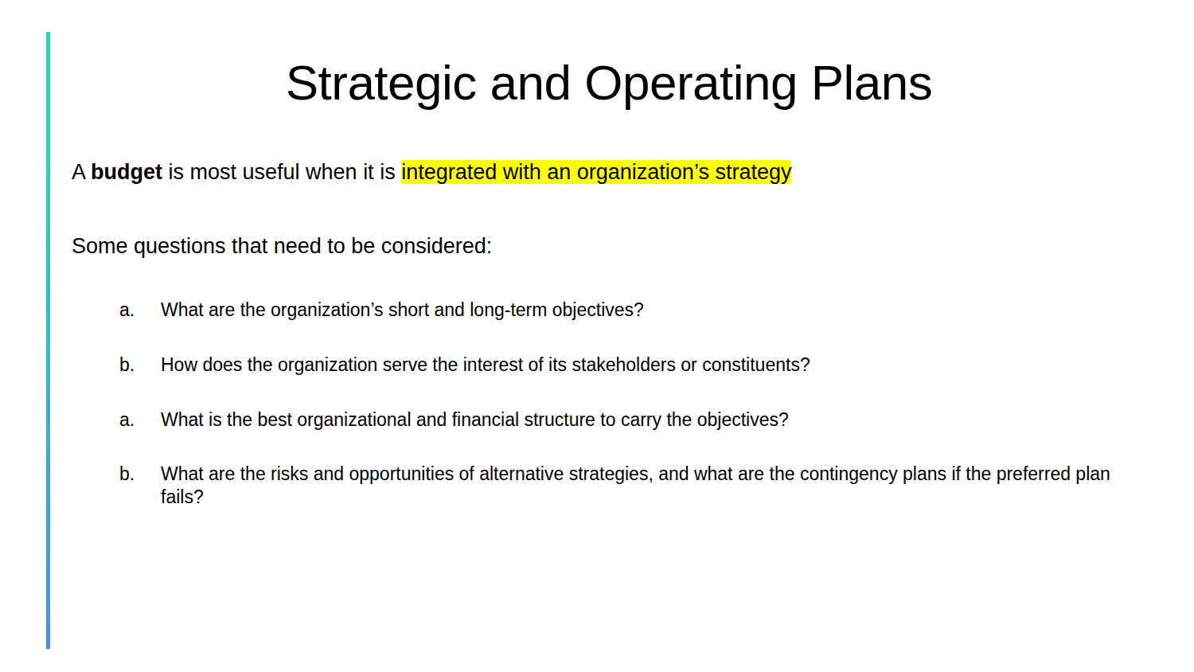Strategic and Operating Plans
A budget is most useful when it is integrated with an organization’s strategy
Some questions that need to be considered:
a. What are the organization’s short and long-term objectives?
b. How does the organization serve the interest of its stakeholders or constituents?
a. What is the best organizational and financial structure to carry the objectives?
b. What are the risks and opportunities of alternative strategies, and what are the contingency plans if the preferred plan fails?